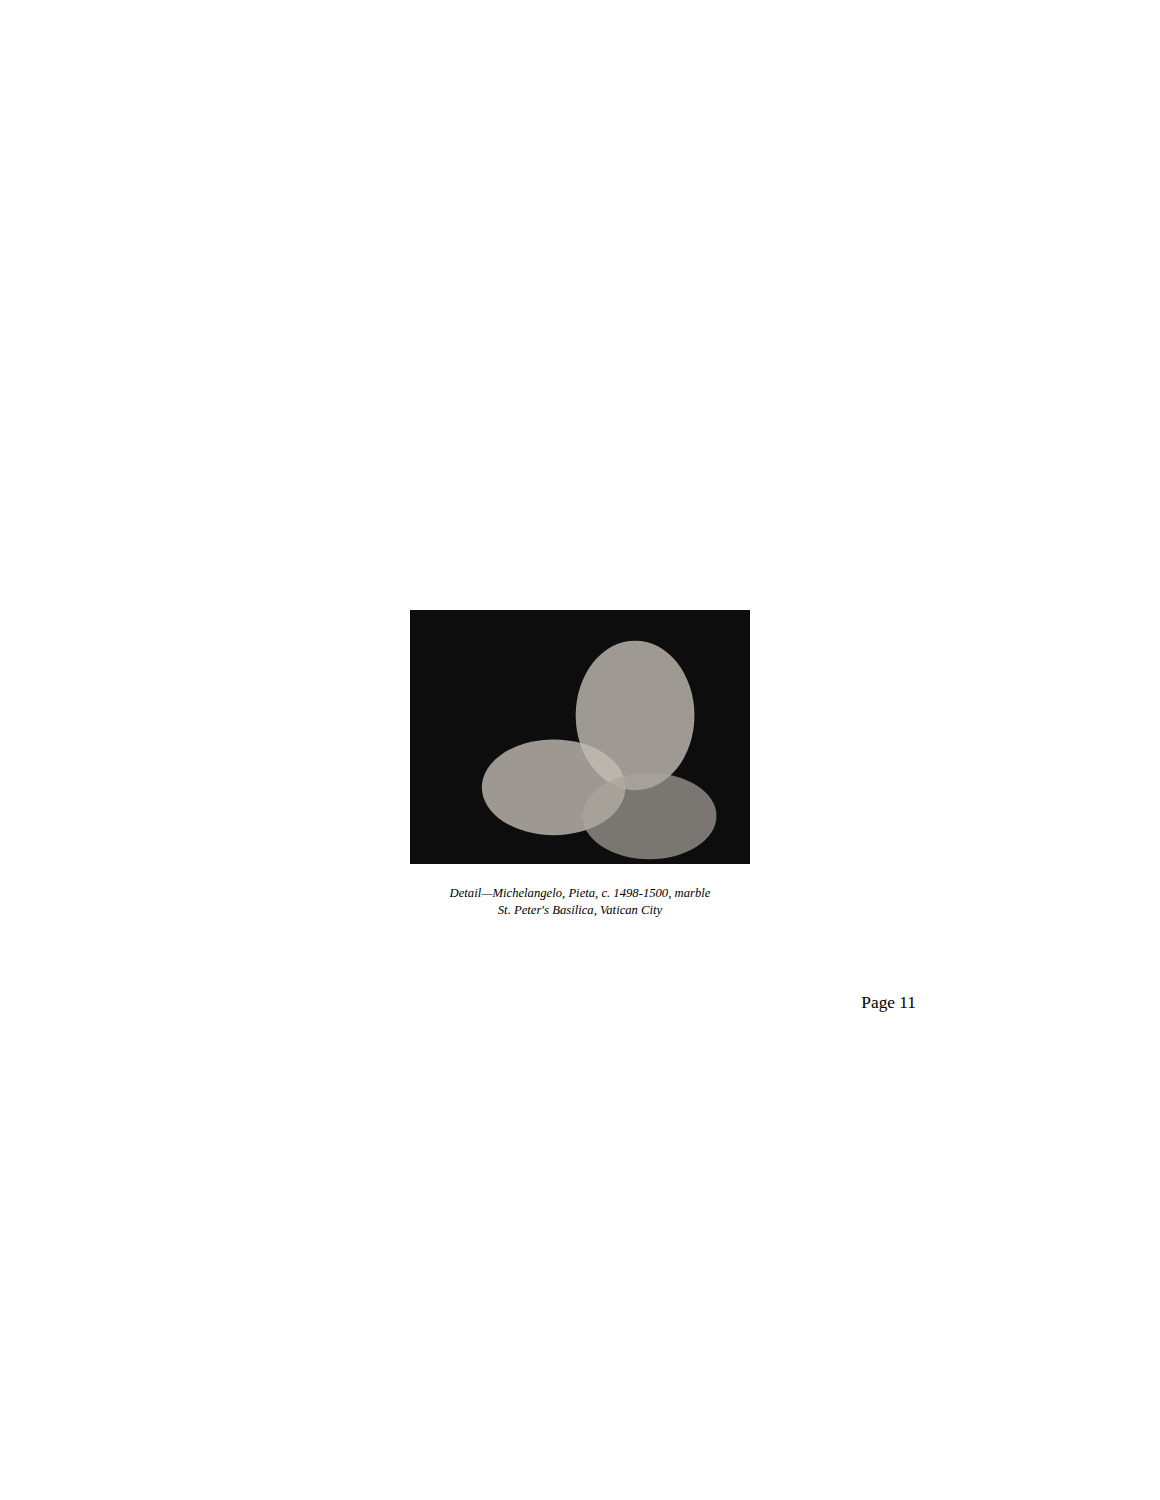Detail—Michelangelo, Pieta, c. 1498-1500, marble
St. Peter's Basilica, Vatican City
Page 11